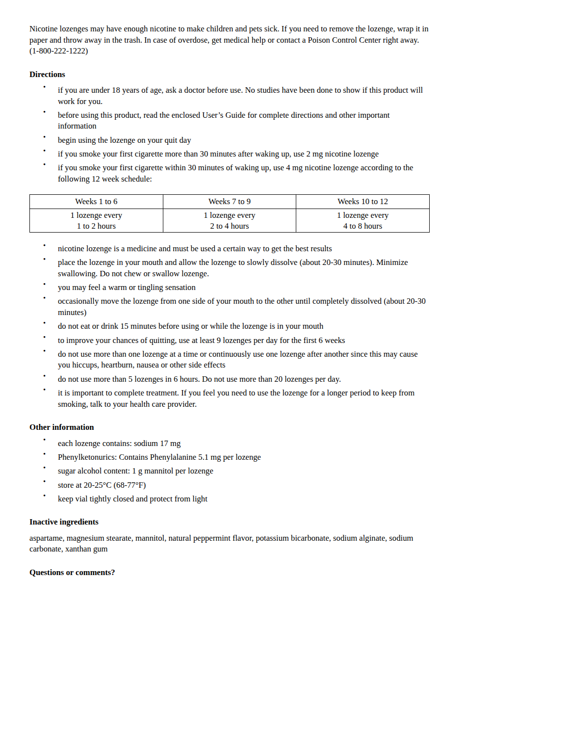Nicotine lozenges may have enough nicotine to make children and pets sick. If you need to remove the lozenge, wrap it in paper and throw away in the trash. In case of overdose, get medical help or contact a Poison Control Center right away. (1-800-222-1222)
Directions
if you are under 18 years of age, ask a doctor before use. No studies have been done to show if this product will work for you.
before using this product, read the enclosed User’s Guide for complete directions and other important information
begin using the lozenge on your quit day
if you smoke your first cigarette more than 30 minutes after waking up, use 2 mg nicotine lozenge
if you smoke your first cigarette within 30 minutes of waking up, use 4 mg nicotine lozenge according to the following 12 week schedule:
| Weeks 1 to 6 | Weeks 7 to 9 | Weeks 10 to 12 |
| 1 lozenge every 1 to 2 hours | 1 lozenge every 2 to 4 hours | 1 lozenge every 4 to 8 hours |
nicotine lozenge is a medicine and must be used a certain way to get the best results
place the lozenge in your mouth and allow the lozenge to slowly dissolve (about 20-30 minutes). Minimize swallowing. Do not chew or swallow lozenge.
you may feel a warm or tingling sensation
occasionally move the lozenge from one side of your mouth to the other until completely dissolved (about 20-30 minutes)
do not eat or drink 15 minutes before using or while the lozenge is in your mouth
to improve your chances of quitting, use at least 9 lozenges per day for the first 6 weeks
do not use more than one lozenge at a time or continuously use one lozenge after another since this may cause you hiccups, heartburn, nausea or other side effects
do not use more than 5 lozenges in 6 hours. Do not use more than 20 lozenges per day.
it is important to complete treatment. If you feel you need to use the lozenge for a longer period to keep from smoking, talk to your health care provider.
Other information
each lozenge contains: sodium 17 mg
Phenylketonurics: Contains Phenylalanine 5.1 mg per lozenge
sugar alcohol content: 1 g mannitol per lozenge
store at 20-25°C (68-77°F)
keep vial tightly closed and protect from light
Inactive ingredients
aspartame, magnesium stearate, mannitol, natural peppermint flavor, potassium bicarbonate, sodium alginate, sodium carbonate, xanthan gum
Questions or comments?